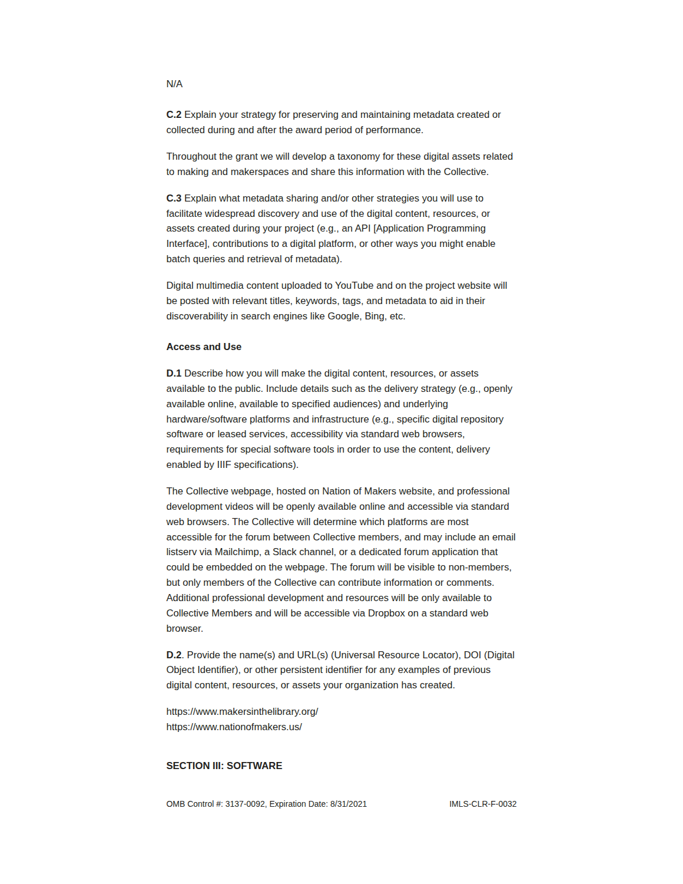N/A
C.2 Explain your strategy for preserving and maintaining metadata created or collected during and after the award period of performance.
Throughout the grant we will develop a taxonomy for these digital assets related to making and makerspaces and share this information with the Collective.
C.3 Explain what metadata sharing and/or other strategies you will use to facilitate widespread discovery and use of the digital content, resources, or assets created during your project (e.g., an API [Application Programming Interface], contributions to a digital platform, or other ways you might enable batch queries and retrieval of metadata).
Digital multimedia content uploaded to YouTube and on the project website will be posted with relevant titles, keywords, tags, and metadata to aid in their discoverability in search engines like Google, Bing, etc.
Access and Use
D.1 Describe how you will make the digital content, resources, or assets available to the public. Include details such as the delivery strategy (e.g., openly available online, available to specified audiences) and underlying hardware/software platforms and infrastructure (e.g., specific digital repository software or leased services, accessibility via standard web browsers, requirements for special software tools in order to use the content, delivery enabled by IIIF specifications).
The Collective webpage, hosted on Nation of Makers website, and professional development videos will be openly available online and accessible via standard web browsers. The Collective will determine which platforms are most accessible for the forum between Collective members, and may include an email listserv via Mailchimp, a Slack channel, or a dedicated forum application that could be embedded on the webpage. The forum will be visible to non-members, but only members of the Collective can contribute information or comments. Additional professional development and resources will be only available to Collective Members and will be accessible via Dropbox on a standard web browser.
D.2. Provide the name(s) and URL(s) (Universal Resource Locator), DOI (Digital Object Identifier), or other persistent identifier for any examples of previous digital content, resources, or assets your organization has created.
https://www.makersinthelibrary.org/
https://www.nationofmakers.us/
SECTION III: SOFTWARE
OMB Control #: 3137-0092, Expiration Date: 8/31/2021 IMLS-CLR-F-0032